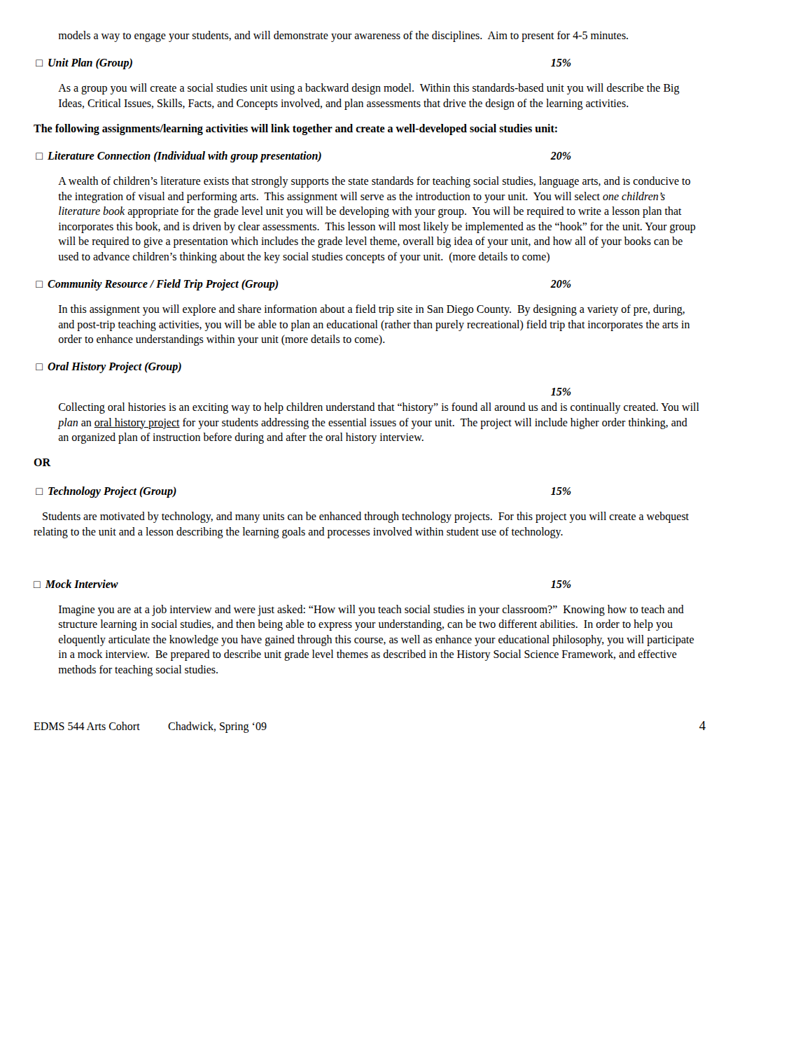models a way to engage your students, and will demonstrate your awareness of the disciplines. Aim to present for 4-5 minutes.
Unit Plan (Group) 15%
As a group you will create a social studies unit using a backward design model. Within this standards-based unit you will describe the Big Ideas, Critical Issues, Skills, Facts, and Concepts involved, and plan assessments that drive the design of the learning activities.
The following assignments/learning activities will link together and create a well-developed social studies unit:
Literature Connection (Individual with group presentation) 20%
A wealth of children’s literature exists that strongly supports the state standards for teaching social studies, language arts, and is conducive to the integration of visual and performing arts. This assignment will serve as the introduction to your unit. You will select one children’s literature book appropriate for the grade level unit you will be developing with your group. You will be required to write a lesson plan that incorporates this book, and is driven by clear assessments. This lesson will most likely be implemented as the “hook” for the unit. Your group will be required to give a presentation which includes the grade level theme, overall big idea of your unit, and how all of your books can be used to advance children’s thinking about the key social studies concepts of your unit. (more details to come)
Community Resource / Field Trip Project (Group) 20%
In this assignment you will explore and share information about a field trip site in San Diego County. By designing a variety of pre, during, and post-trip teaching activities, you will be able to plan an educational (rather than purely recreational) field trip that incorporates the arts in order to enhance understandings within your unit (more details to come).
Oral History Project (Group)
15%
Collecting oral histories is an exciting way to help children understand that “history” is found all around us and is continually created. You will plan an oral history project for your students addressing the essential issues of your unit. The project will include higher order thinking, and an organized plan of instruction before during and after the oral history interview.
OR
Technology Project (Group) 15%
Students are motivated by technology, and many units can be enhanced through technology projects. For this project you will create a webquest relating to the unit and a lesson describing the learning goals and processes involved within student use of technology.
Mock Interview 15%
Imagine you are at a job interview and were just asked: “How will you teach social studies in your classroom?” Knowing how to teach and structure learning in social studies, and then being able to express your understanding, can be two different abilities. In order to help you eloquently articulate the knowledge you have gained through this course, as well as enhance your educational philosophy, you will participate in a mock interview. Be prepared to describe unit grade level themes as described in the History Social Science Framework, and effective methods for teaching social studies.
EDMS 544 Arts Cohort Chadwick, Spring ‘09 4